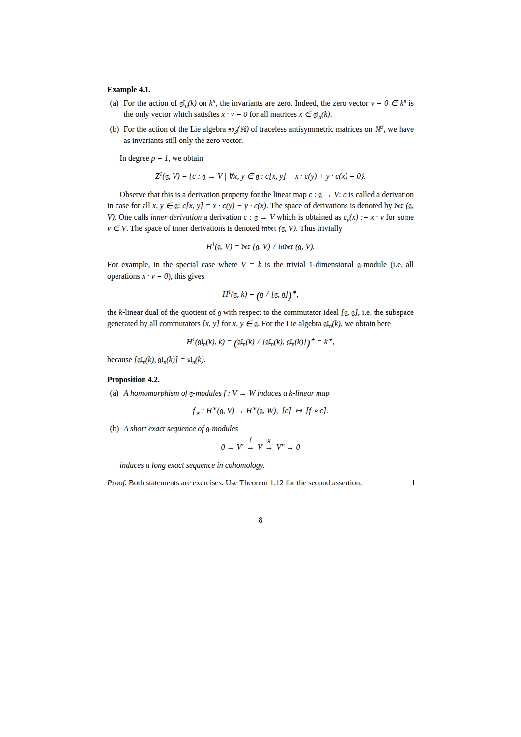Example 4.1.
(a) For the action of 𝔤𝔩n(k) on kn, the invariants are zero. Indeed, the zero vector v = 0 ∈ kn is the only vector which satisfies x · v = 0 for all matrices x ∈ 𝔤𝔩n(k).
(b) For the action of the Lie algebra 𝔰𝔬3(ℝ) of traceless antisymmetric matrices on ℝ3, we have as invariants still only the zero vector.
In degree p = 1, we obtain
Z1(𝔤, V) = {c : 𝔤 → V | ∀x, y ∈ 𝔤 : c[x, y] − x · c(y) + y · c(x) = 0}.
Observe that this is a derivation property for the linear map c : 𝔤 → V: c is called a derivation in case for all x, y ∈ 𝔤: c[x, y] = x · c(y) − y · c(x). The space of derivations is denoted by 𝔡𝔢𝔯 (𝔤, V). One calls inner derivation a derivation c : 𝔤 → V which is obtained as cv(x) := x · v for some v ∈ V. The space of inner derivations is denoted 𝔦𝔫𝔡𝔢𝔯 (𝔤, V). Thus trivially
H1(𝔤, V) = 𝔡𝔢𝔯 (𝔤, V) / 𝔦𝔫𝔡𝔢𝔯 (𝔤, V).
For example, in the special case where V = k is the trivial 1-dimensional 𝔤-module (i.e. all operations x · v = 0), this gives
H1(𝔤, k) = (𝔤 / [𝔤, 𝔤])∗,
the k-linear dual of the quotient of 𝔤 with respect to the commutator ideal [𝔤, 𝔤], i.e. the subspace generated by all commutators [x, y] for x, y ∈ 𝔤. For the Lie algebra 𝔤𝔩n(k), we obtain here
H1(𝔤𝔩n(k), k) = (𝔤𝔩n(k) / [𝔤𝔩n(k), 𝔤𝔩n(k)])∗ = k∗,
because [𝔤𝔩n(k), 𝔤𝔩n(k)] = 𝔰𝔩n(k).
Proposition 4.2.
(a) A homomorphism of 𝔤-modules f : V → W induces a k-linear map
f∗ : H∗(𝔤, V) → H∗(𝔤, W), [c] ↦ [f ∘ c].
(b) A short exact sequence of 𝔤-modules
0 → V′ f→ V g→ V″ → 0
induces a long exact sequence in cohomology.
Proof. Both statements are exercises. Use Theorem 1.12 for the second assertion.
8